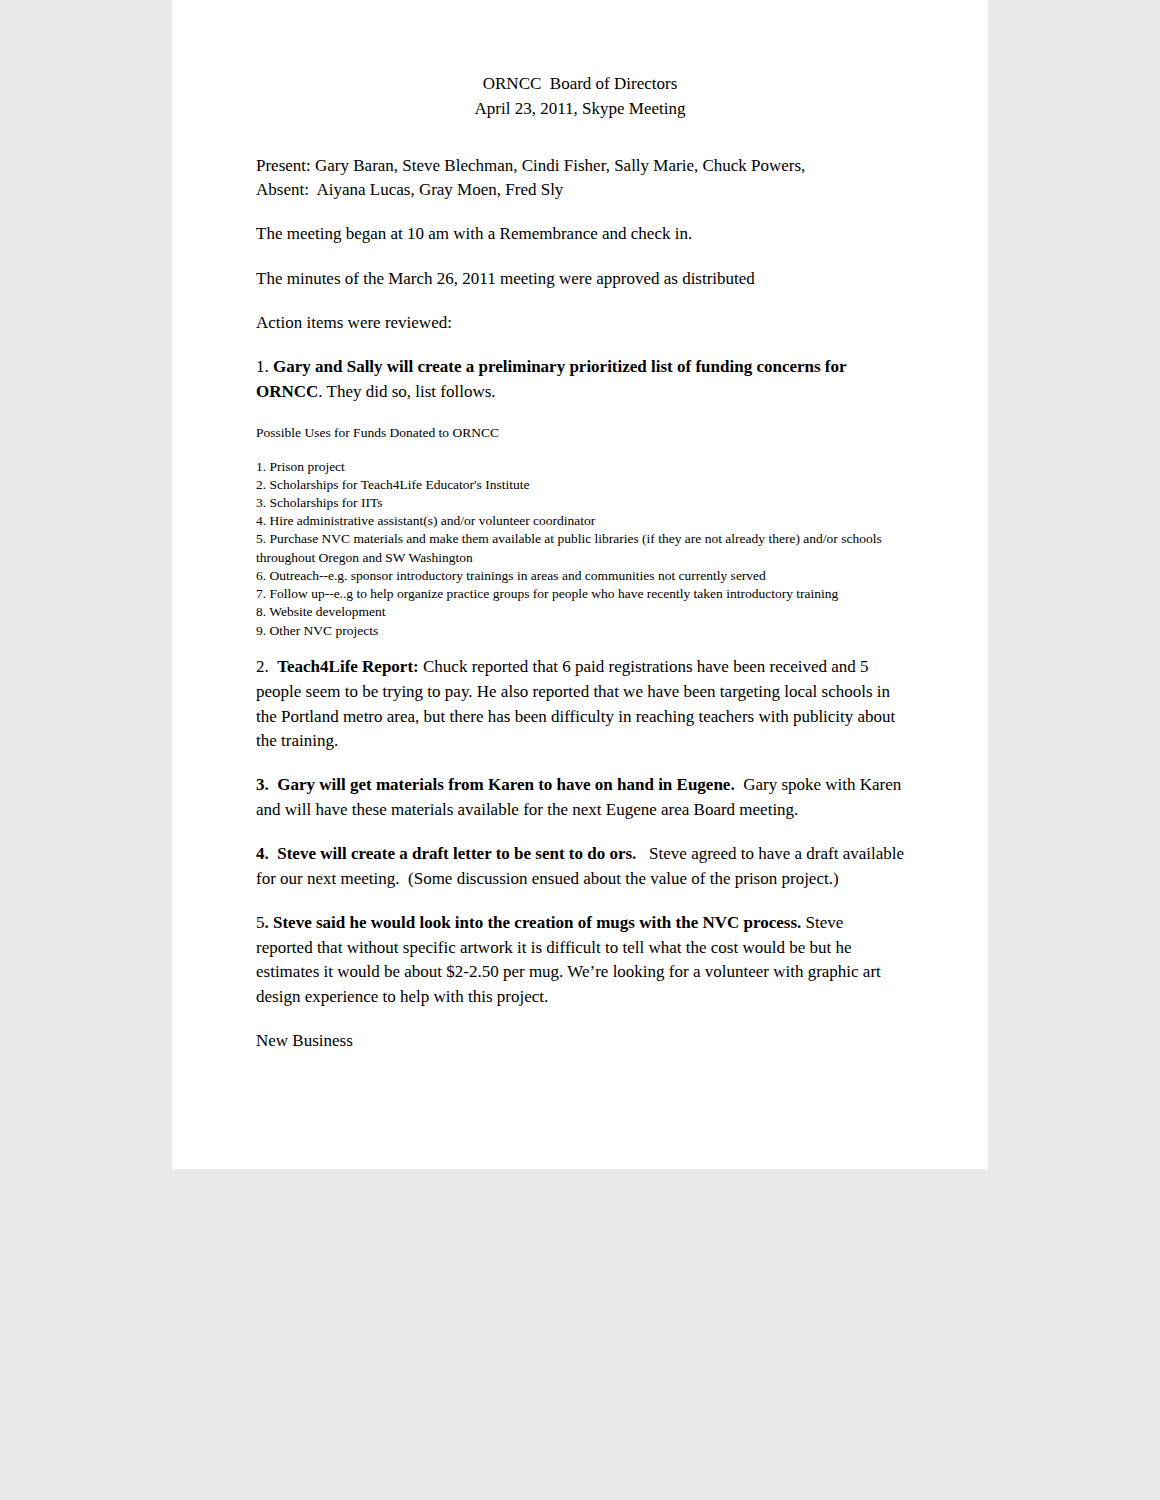ORNCC Board of Directors April 23, 2011, Skype Meeting
Present: Gary Baran, Steve Blechman, Cindi Fisher, Sally Marie, Chuck Powers,
Absent: Aiyana Lucas, Gray Moen, Fred Sly
The meeting began at 10 am with a Remembrance and check in.
The minutes of the March 26, 2011 meeting were approved as distributed
Action items were reviewed:
1. Gary and Sally will create a preliminary prioritized list of funding concerns for ORNCC. They did so, list follows.
Possible Uses for Funds Donated to ORNCC
1. Prison project
2. Scholarships for Teach4Life Educator's Institute
3. Scholarships for IITs
4. Hire administrative assistant(s) and/or volunteer coordinator
5. Purchase NVC materials and make them available at public libraries (if they are not already there) and/or schools throughout Oregon and SW Washington
6. Outreach--e.g. sponsor introductory trainings in areas and communities not currently served
7. Follow up--e..g to help organize practice groups for people who have recently taken introductory training
8. Website development
9. Other NVC projects
2. Teach4Life Report: Chuck reported that 6 paid registrations have been received and 5 people seem to be trying to pay. He also reported that we have been targeting local schools in the Portland metro area, but there has been difficulty in reaching teachers with publicity about the training.
3. Gary will get materials from Karen to have on hand in Eugene. Gary spoke with Karen and will have these materials available for the next Eugene area Board meeting.
4. Steve will create a draft letter to be sent to do ors. Steve agreed to have a draft available for our next meeting. (Some discussion ensued about the value of the prison project.)
5. Steve said he would look into the creation of mugs with the NVC process. Steve reported that without specific artwork it is difficult to tell what the cost would be but he estimates it would be about $2-2.50 per mug. We’re looking for a volunteer with graphic art design experience to help with this project.
New Business